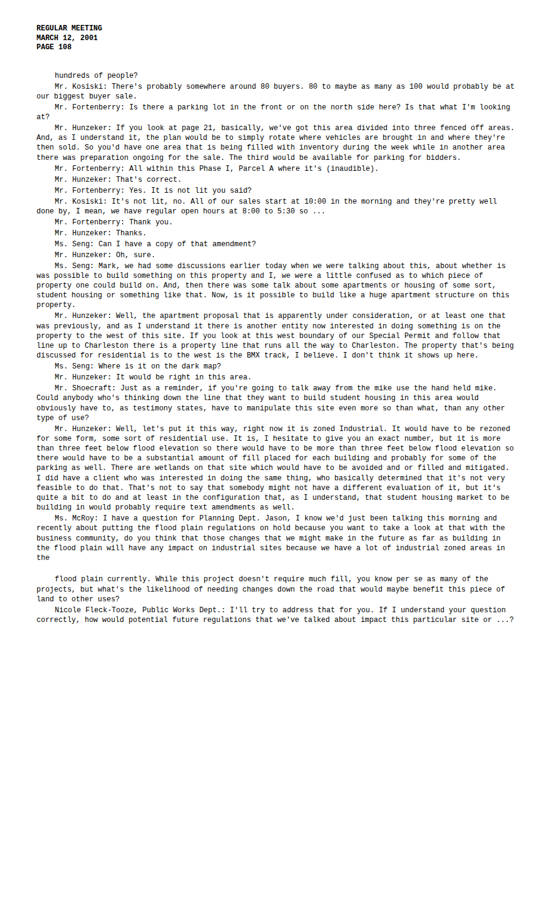REGULAR MEETING
MARCH 12, 2001
PAGE 108
hundreds of people?
Mr. Kosiski: There's probably somewhere around 80 buyers. 80 to maybe as many as 100 would probably be at our biggest buyer sale.
Mr. Fortenberry: Is there a parking lot in the front or on the north side here? Is that what I'm looking at?
Mr. Hunzeker: If you look at page 21, basically, we've got this area divided into three fenced off areas. And, as I understand it, the plan would be to simply rotate where vehicles are brought in and where they're then sold. So you'd have one area that is being filled with inventory during the week while in another area there was preparation ongoing for the sale. The third would be available for parking for bidders.
Mr. Fortenberry: All within this Phase I, Parcel A where it's (inaudible).
Mr. Hunzeker: That's correct.
Mr. Fortenberry: Yes. It is not lit you said?
Mr. Kosiski: It's not lit, no. All of our sales start at 10:00 in the morning and they're pretty well done by, I mean, we have regular open hours at 8:00 to 5:30 so ...
Mr. Fortenberry: Thank you.
Mr. Hunzeker: Thanks.
Ms. Seng: Can I have a copy of that amendment?
Mr. Hunzeker: Oh, sure.
Ms. Seng: Mark, we had some discussions earlier today when we were talking about this, about whether is was possible to build something on this property and I, we were a little confused as to which piece of property one could build on. And, then there was some talk about some apartments or housing of some sort, student housing or something like that. Now, is it possible to build like a huge apartment structure on this property.
Mr. Hunzeker: Well, the apartment proposal that is apparently under consideration, or at least one that was previously, and as I understand it there is another entity now interested in doing something is on the property to the west of this site. If you look at this west boundary of our Special Permit and follow that line up to Charleston there is a property line that runs all the way to Charleston. The property that's being discussed for residential is to the west is the BMX track, I believe. I don't think it shows up here.
Ms. Seng: Where is it on the dark map?
Mr. Hunzeker: It would be right in this area.
Mr. Shoecraft: Just as a reminder, if you're going to talk away from the mike use the hand held mike. Could anybody who's thinking down the line that they want to build student housing in this area would obviously have to, as testimony states, have to manipulate this site even more so than what, than any other type of use?
Mr. Hunzeker: Well, let's put it this way, right now it is zoned Industrial. It would have to be rezoned for some form, some sort of residential use. It is, I hesitate to give you an exact number, but it is more than three feet below flood elevation so there would have to be more than three feet below flood elevation so there would have to be a substantial amount of fill placed for each building and probably for some of the parking as well. There are wetlands on that site which would have to be avoided and or filled and mitigated. I did have a client who was interested in doing the same thing, who basically determined that it's not very feasible to do that. That's not to say that somebody might not have a different evaluation of it, but it's quite a bit to do and at least in the configuration that, as I understand, that student housing market to be building in would probably require text amendments as well.
Ms. McRoy: I have a question for Planning Dept. Jason, I know we'd just been talking this morning and recently about putting the flood plain regulations on hold because you want to take a look at that with the business community, do you think that those changes that we might make in the future as far as building in the flood plain will have any impact on industrial sites because we have a lot of industrial zoned areas in the
flood plain currently. While this project doesn't require much fill, you know per se as many of the projects, but what's the likelihood of needing changes down the road that would maybe benefit this piece of land to other uses?
Nicole Fleck-Tooze, Public Works Dept.: I'll try to address that for you. If I understand your question correctly, how would potential future regulations that we've talked about impact this particular site or ...?